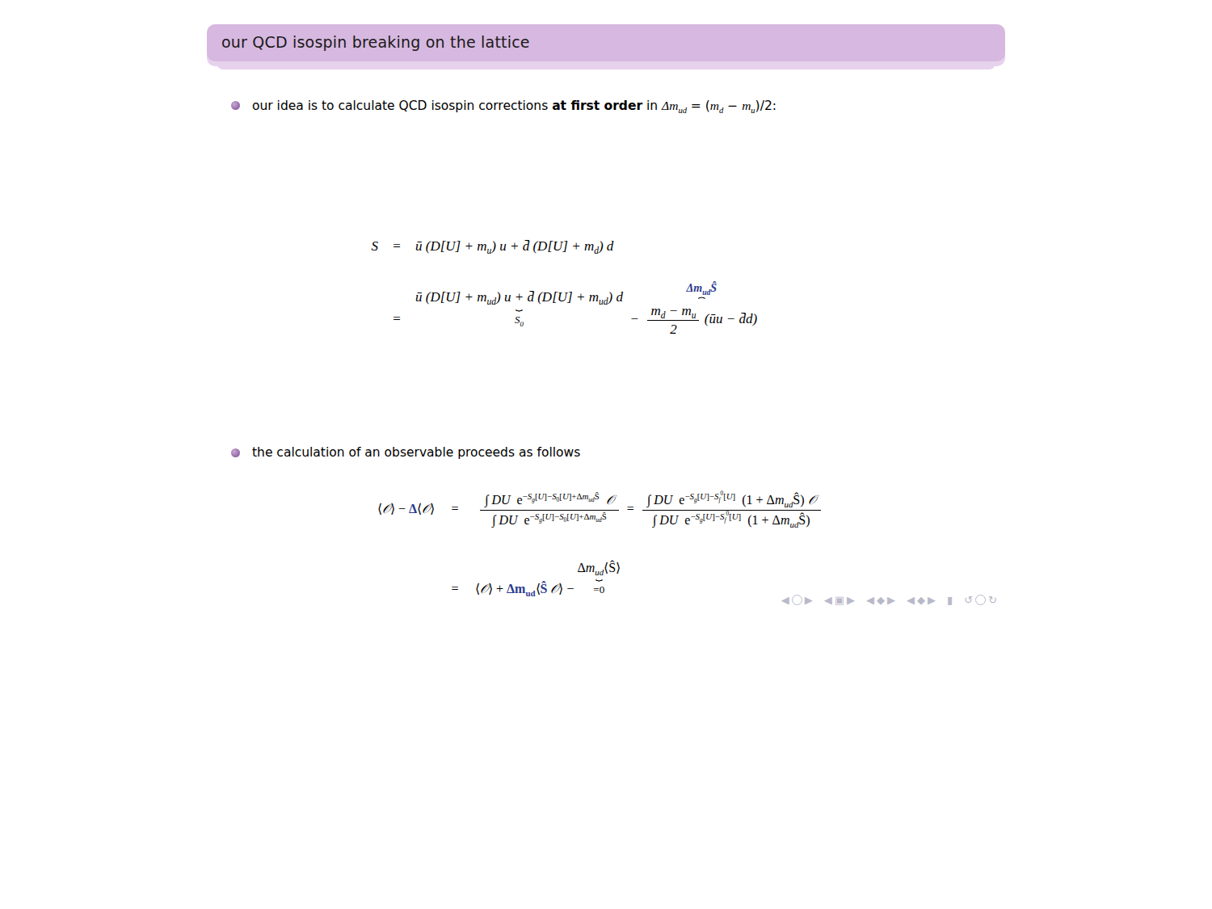our QCD isospin breaking on the lattice
our idea is to calculate QCD isospin corrections at first order in Δmud = (md − mu)/2:
S
=
ū (D[U] + mu) u + d̄ (D[U] + md) d
=
ū (D[U] + mud) u + d̄ (D[U] + mud) d ⏟ S0 − ΔmudŜ ⏞ md − mu 2 (ūu − d̄d)
the calculation of an observable proceeds as follows
⟨𝒪⟩ − Δ⟨𝒪⟩
=
∫ DU e−Sg[U]−S0[U]+Δmud Ŝ 𝒪 ∫ DU e−Sg[U]−S0[U]+Δmud Ŝ = ∫ DU e−Sg[U]−Sf0[U] (1 + Δmud Ŝ) 𝒪 ∫ DU e−Sg[U]−Sf0[U] (1 + Δmud Ŝ)
=
⟨𝒪⟩ + Δmud⟨Ŝ 𝒪⟩ − Δmud⟨Ŝ⟩ ⏟ =0